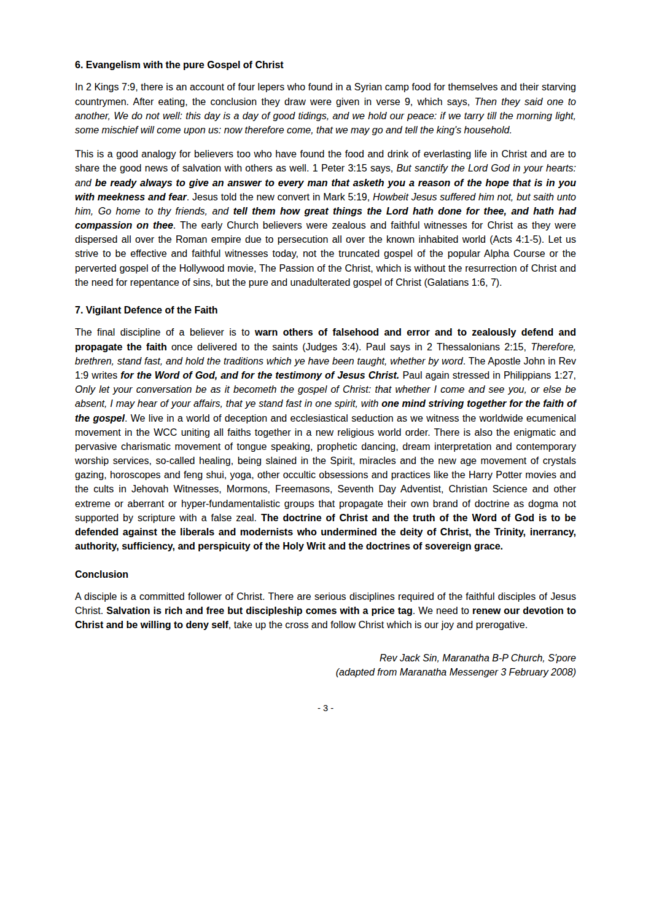6. Evangelism with the pure Gospel of Christ
In 2 Kings 7:9, there is an account of four lepers who found in a Syrian camp food for themselves and their starving countrymen. After eating, the conclusion they draw were given in verse 9, which says, Then they said one to another, We do not well: this day is a day of good tidings, and we hold our peace: if we tarry till the morning light, some mischief will come upon us: now therefore come, that we may go and tell the king's household.
This is a good analogy for believers too who have found the food and drink of everlasting life in Christ and are to share the good news of salvation with others as well. 1 Peter 3:15 says, But sanctify the Lord God in your hearts: and be ready always to give an answer to every man that asketh you a reason of the hope that is in you with meekness and fear. Jesus told the new convert in Mark 5:19, Howbeit Jesus suffered him not, but saith unto him, Go home to thy friends, and tell them how great things the Lord hath done for thee, and hath had compassion on thee. The early Church believers were zealous and faithful witnesses for Christ as they were dispersed all over the Roman empire due to persecution all over the known inhabited world (Acts 4:1-5). Let us strive to be effective and faithful witnesses today, not the truncated gospel of the popular Alpha Course or the perverted gospel of the Hollywood movie, The Passion of the Christ, which is without the resurrection of Christ and the need for repentance of sins, but the pure and unadulterated gospel of Christ (Galatians 1:6, 7).
7. Vigilant Defence of the Faith
The final discipline of a believer is to warn others of falsehood and error and to zealously defend and propagate the faith once delivered to the saints (Judges 3:4). Paul says in 2 Thessalonians 2:15, Therefore, brethren, stand fast, and hold the traditions which ye have been taught, whether by word. The Apostle John in Rev 1:9 writes for the Word of God, and for the testimony of Jesus Christ. Paul again stressed in Philippians 1:27, Only let your conversation be as it becometh the gospel of Christ: that whether I come and see you, or else be absent, I may hear of your affairs, that ye stand fast in one spirit, with one mind striving together for the faith of the gospel. We live in a world of deception and ecclesiastical seduction as we witness the worldwide ecumenical movement in the WCC uniting all faiths together in a new religious world order. There is also the enigmatic and pervasive charismatic movement of tongue speaking, prophetic dancing, dream interpretation and contemporary worship services, so-called healing, being slained in the Spirit, miracles and the new age movement of crystals gazing, horoscopes and feng shui, yoga, other occultic obsessions and practices like the Harry Potter movies and the cults in Jehovah Witnesses, Mormons, Freemasons, Seventh Day Adventist, Christian Science and other extreme or aberrant or hyper-fundamentalistic groups that propagate their own brand of doctrine as dogma not supported by scripture with a false zeal. The doctrine of Christ and the truth of the Word of God is to be defended against the liberals and modernists who undermined the deity of Christ, the Trinity, inerrancy, authority, sufficiency, and perspicuity of the Holy Writ and the doctrines of sovereign grace.
Conclusion
A disciple is a committed follower of Christ. There are serious disciplines required of the faithful disciples of Jesus Christ. Salvation is rich and free but discipleship comes with a price tag. We need to renew our devotion to Christ and be willing to deny self, take up the cross and follow Christ which is our joy and prerogative.
Rev Jack Sin, Maranatha B-P Church, S'pore
(adapted from Maranatha Messenger 3 February 2008)
- 3 -